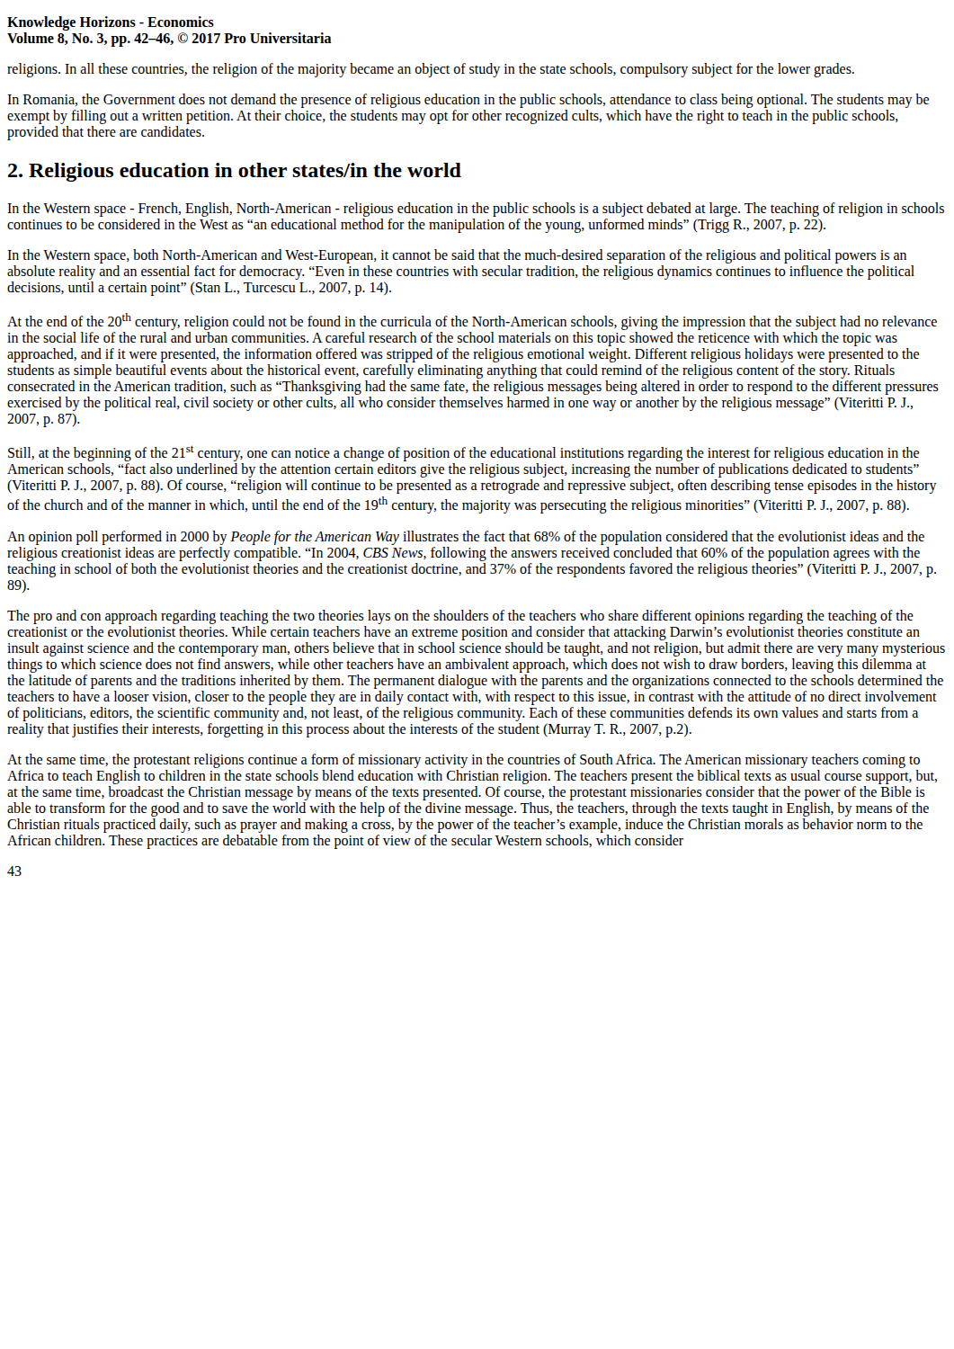Knowledge Horizons - Economics
Volume 8, No. 3, pp. 42–46, © 2017 Pro Universitaria
religions. In all these countries, the religion of the majority became an object of study in the state schools, compulsory subject for the lower grades.
In Romania, the Government does not demand the presence of religious education in the public schools, attendance to class being optional. The students may be exempt by filling out a written petition. At their choice, the students may opt for other recognized cults, which have the right to teach in the public schools, provided that there are candidates.
2. Religious education in other states/in the world
In the Western space - French, English, North-American - religious education in the public schools is a subject debated at large. The teaching of religion in schools continues to be considered in the West as “an educational method for the manipulation of the young, unformed minds” (Trigg R., 2007, p. 22).
In the Western space, both North-American and West-European, it cannot be said that the much-desired separation of the religious and political powers is an absolute reality and an essential fact for democracy. “Even in these countries with secular tradition, the religious dynamics continues to influence the political decisions, until a certain point” (Stan L., Turcescu L., 2007, p. 14).
At the end of the 20th century, religion could not be found in the curricula of the North-American schools, giving the impression that the subject had no relevance in the social life of the rural and urban communities. A careful research of the school materials on this topic showed the reticence with which the topic was approached, and if it were presented, the information offered was stripped of the religious emotional weight. Different religious holidays were presented to the students as simple beautiful events about the historical event, carefully eliminating anything that could remind of the religious content of the story. Rituals consecrated in the American tradition, such as “Thanksgiving had the same fate, the religious messages being altered in order to respond to the different pressures exercised by the political real, civil society or other cults, all who consider themselves harmed in one way or another by the religious message” (Viteritti P. J., 2007, p. 87).
Still, at the beginning of the 21st century, one can notice a change of position of the educational institutions regarding the interest for religious education in the American schools, “fact also underlined by the attention certain editors give the religious subject, increasing the number of publications dedicated to students” (Viteritti P. J., 2007, p. 88). Of course, “religion will continue to be presented as a retrograde and repressive subject, often describing tense episodes in the history of the church and of the manner in which, until the end of the 19th century, the majority was persecuting the religious minorities” (Viteritti P. J., 2007, p. 88).
An opinion poll performed in 2000 by People for the American Way illustrates the fact that 68% of the population considered that the evolutionist ideas and the religious creationist ideas are perfectly compatible. “In 2004, CBS News, following the answers received concluded that 60% of the population agrees with the teaching in school of both the evolutionist theories and the creationist doctrine, and 37% of the respondents favored the religious theories” (Viteritti P. J., 2007, p. 89).
The pro and con approach regarding teaching the two theories lays on the shoulders of the teachers who share different opinions regarding the teaching of the creationist or the evolutionist theories. While certain teachers have an extreme position and consider that attacking Darwin’s evolutionist theories constitute an insult against science and the contemporary man, others believe that in school science should be taught, and not religion, but admit there are very many mysterious things to which science does not find answers, while other teachers have an ambivalent approach, which does not wish to draw borders, leaving this dilemma at the latitude of parents and the traditions inherited by them. The permanent dialogue with the parents and the organizations connected to the schools determined the teachers to have a looser vision, closer to the people they are in daily contact with, with respect to this issue, in contrast with the attitude of no direct involvement of politicians, editors, the scientific community and, not least, of the religious community. Each of these communities defends its own values and starts from a reality that justifies their interests, forgetting in this process about the interests of the student (Murray T. R., 2007, p.2).
At the same time, the protestant religions continue a form of missionary activity in the countries of South Africa. The American missionary teachers coming to Africa to teach English to children in the state schools blend education with Christian religion. The teachers present the biblical texts as usual course support, but, at the same time, broadcast the Christian message by means of the texts presented. Of course, the protestant missionaries consider that the power of the Bible is able to transform for the good and to save the world with the help of the divine message. Thus, the teachers, through the texts taught in English, by means of the Christian rituals practiced daily, such as prayer and making a cross, by the power of the teacher’s example, induce the Christian morals as behavior norm to the African children. These practices are debatable from the point of view of the secular Western schools, which consider
43